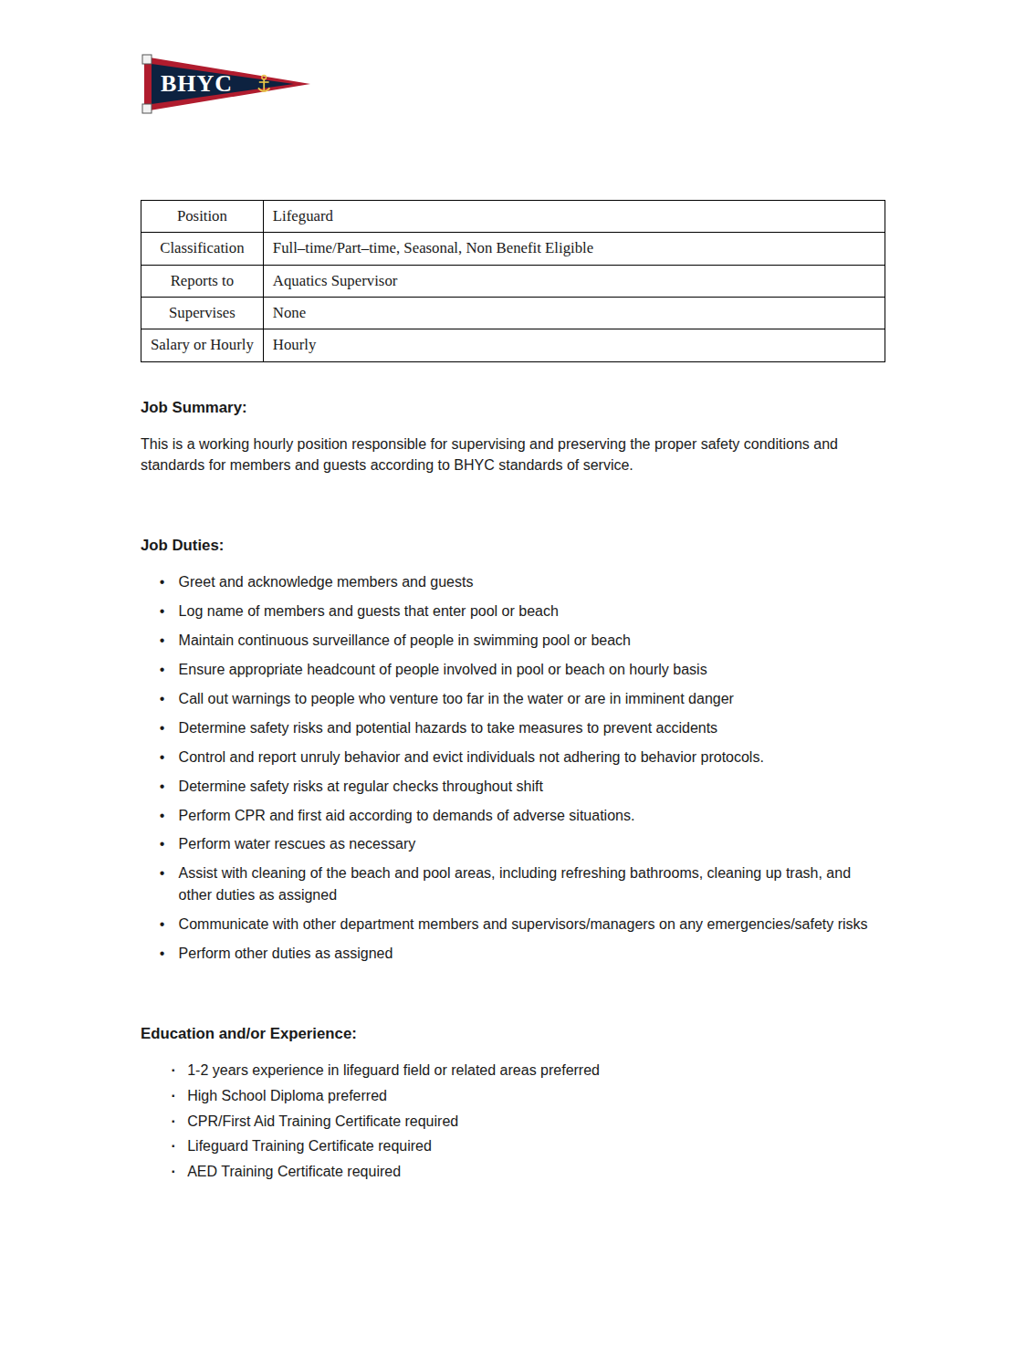BHYC
| Position | Lifeguard |
| Classification | Full–time/Part–time, Seasonal, Non Benefit Eligible |
| Reports to | Aquatics Supervisor |
| Supervises | None |
| Salary or Hourly | Hourly |
Job Summary:
This is a working hourly position responsible for supervising and preserving the proper safety conditions and standards for members and guests according to BHYC standards of service.
Job Duties:
Greet and acknowledge members and guests
Log name of members and guests that enter pool or beach
Maintain continuous surveillance of people in swimming pool or beach
Ensure appropriate headcount of people involved in pool or beach on hourly basis
Call out warnings to people who venture too far in the water or are in imminent danger
Determine safety risks and potential hazards to take measures to prevent accidents
Control and report unruly behavior and evict individuals not adhering to behavior protocols.
Determine safety risks at regular checks throughout shift
Perform CPR and first aid according to demands of adverse situations.
Perform water rescues as necessary
Assist with cleaning of the beach and pool areas, including refreshing bathrooms, cleaning up trash, and other duties as assigned
Communicate with other department members and supervisors/managers on any emergencies/safety risks
Perform other duties as assigned
Education and/or Experience:
1-2 years experience in lifeguard field or related areas preferred
High School Diploma preferred
CPR/First Aid Training Certificate required
Lifeguard Training Certificate required
AED Training Certificate required